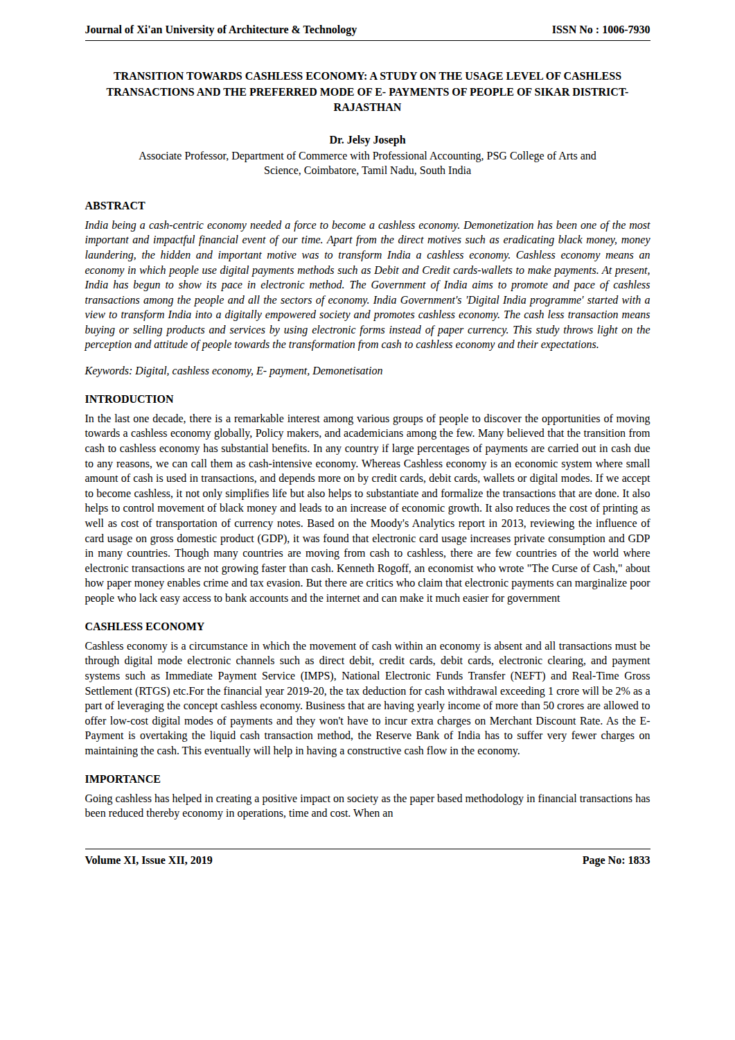Journal of Xi'an University of Architecture & Technology ISSN No : 1006-7930
Transition Towards Cashless Economy: A Study on the Usage Level of Cashless Transactions and the Preferred Mode of E- Payments of People of Sikar District- Rajasthan
Dr. Jelsy Joseph
Associate Professor, Department of Commerce with Professional Accounting, PSG College of Arts and Science, Coimbatore, Tamil Nadu, South India
Abstract
India being a cash-centric economy needed a force to become a cashless economy. Demonetization has been one of the most important and impactful financial event of our time. Apart from the direct motives such as eradicating black money, money laundering, the hidden and important motive was to transform India a cashless economy. Cashless economy means an economy in which people use digital payments methods such as Debit and Credit cards-wallets to make payments. At present, India has begun to show its pace in electronic method. The Government of India aims to promote and pace of cashless transactions among the people and all the sectors of economy. India Government's 'Digital India programme' started with a view to transform India into a digitally empowered society and promotes cashless economy. The cash less transaction means buying or selling products and services by using electronic forms instead of paper currency. This study throws light on the perception and attitude of people towards the transformation from cash to cashless economy and their expectations.
Keywords: Digital, cashless economy, E- payment, Demonetisation
Introduction
In the last one decade, there is a remarkable interest among various groups of people to discover the opportunities of moving towards a cashless economy globally, Policy makers, and academicians among the few. Many believed that the transition from cash to cashless economy has substantial benefits. In any country if large percentages of payments are carried out in cash due to any reasons, we can call them as cash-intensive economy. Whereas Cashless economy is an economic system where small amount of cash is used in transactions, and depends more on by credit cards, debit cards, wallets or digital modes. If we accept to become cashless, it not only simplifies life but also helps to substantiate and formalize the transactions that are done. It also helps to control movement of black money and leads to an increase of economic growth. It also reduces the cost of printing as well as cost of transportation of currency notes. Based on the Moody's Analytics report in 2013, reviewing the influence of card usage on gross domestic product (GDP), it was found that electronic card usage increases private consumption and GDP in many countries. Though many countries are moving from cash to cashless, there are few countries of the world where electronic transactions are not growing faster than cash. Kenneth Rogoff, an economist who wrote "The Curse of Cash," about how paper money enables crime and tax evasion. But there are critics who claim that electronic payments can marginalize poor people who lack easy access to bank accounts and the internet and can make it much easier for government
Cashless Economy
Cashless economy is a circumstance in which the movement of cash within an economy is absent and all transactions must be through digital mode electronic channels such as direct debit, credit cards, debit cards, electronic clearing, and payment systems such as Immediate Payment Service (IMPS), National Electronic Funds Transfer (NEFT) and Real-Time Gross Settlement (RTGS) etc.For the financial year 2019-20, the tax deduction for cash withdrawal exceeding 1 crore will be 2% as a part of leveraging the concept cashless economy. Business that are having yearly income of more than 50 crores are allowed to offer low-cost digital modes of payments and they won't have to incur extra charges on Merchant Discount Rate. As the E-Payment is overtaking the liquid cash transaction method, the Reserve Bank of India has to suffer very fewer charges on maintaining the cash. This eventually will help in having a constructive cash flow in the economy.
Importance
Going cashless has helped in creating a positive impact on society as the paper based methodology in financial transactions has been reduced thereby economy in operations, time and cost. When an
Volume XI, Issue XII, 2019 Page No: 1833